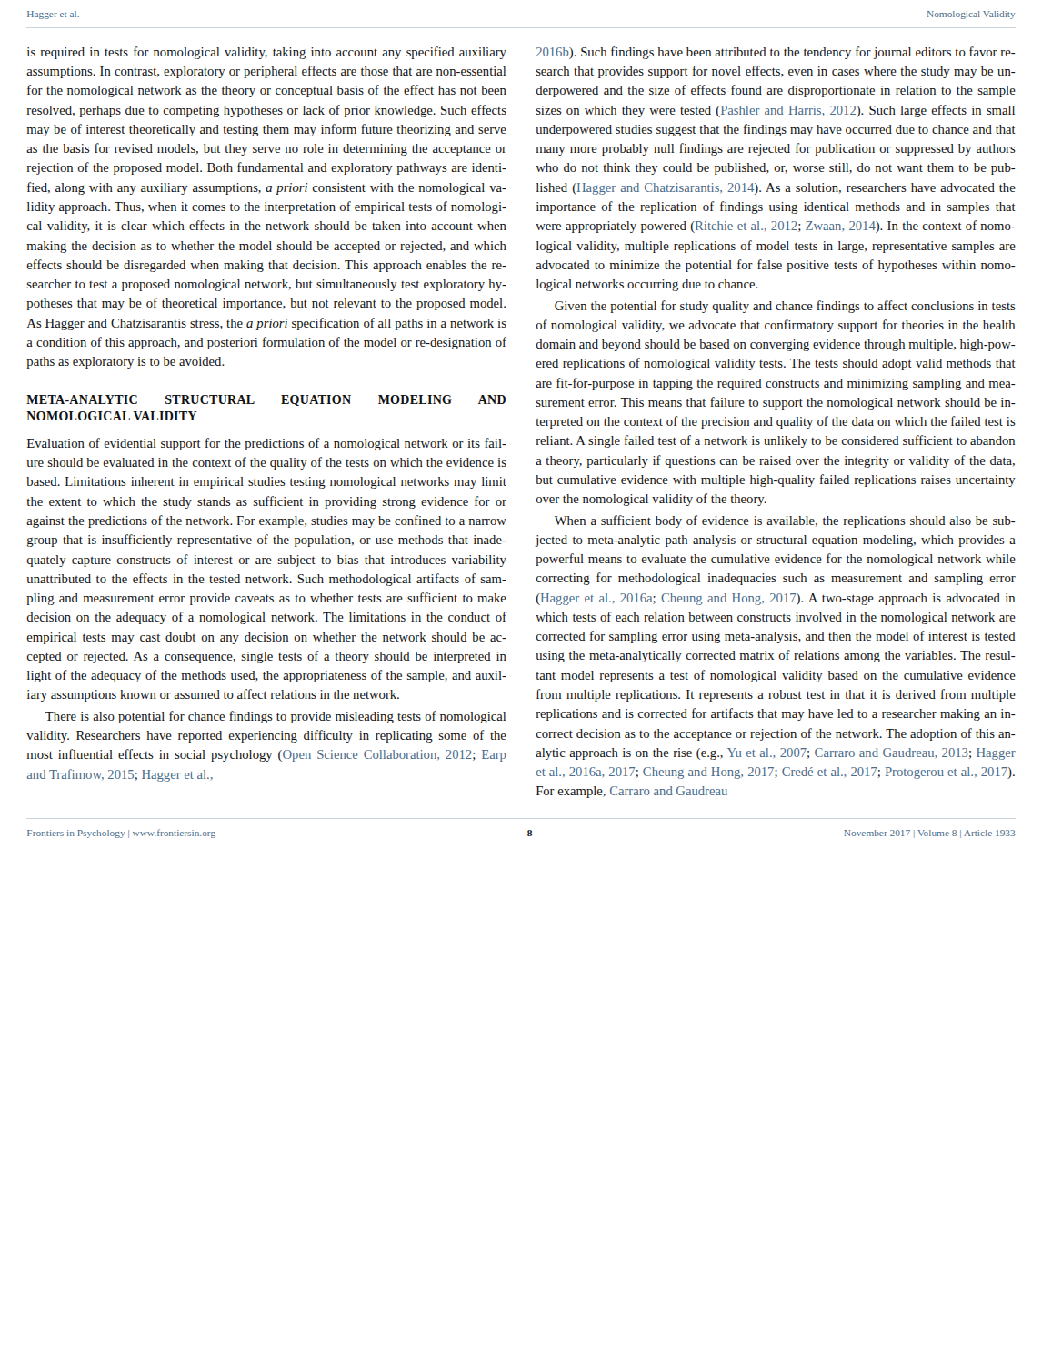Hagger et al. Nomological Validity
is required in tests for nomological validity, taking into account any specified auxiliary assumptions. In contrast, exploratory or peripheral effects are those that are non-essential for the nomological network as the theory or conceptual basis of the effect has not been resolved, perhaps due to competing hypotheses or lack of prior knowledge. Such effects may be of interest theoretically and testing them may inform future theorizing and serve as the basis for revised models, but they serve no role in determining the acceptance or rejection of the proposed model. Both fundamental and exploratory pathways are identified, along with any auxiliary assumptions, a priori consistent with the nomological validity approach. Thus, when it comes to the interpretation of empirical tests of nomological validity, it is clear which effects in the network should be taken into account when making the decision as to whether the model should be accepted or rejected, and which effects should be disregarded when making that decision. This approach enables the researcher to test a proposed nomological network, but simultaneously test exploratory hypotheses that may be of theoretical importance, but not relevant to the proposed model. As Hagger and Chatzisarantis stress, the a priori specification of all paths in a network is a condition of this approach, and posteriori formulation of the model or re-designation of paths as exploratory is to be avoided.
Meta-Analytic Structural Equation Modeling and Nomological Validity
Evaluation of evidential support for the predictions of a nomological network or its failure should be evaluated in the context of the quality of the tests on which the evidence is based. Limitations inherent in empirical studies testing nomological networks may limit the extent to which the study stands as sufficient in providing strong evidence for or against the predictions of the network. For example, studies may be confined to a narrow group that is insufficiently representative of the population, or use methods that inadequately capture constructs of interest or are subject to bias that introduces variability unattributed to the effects in the tested network. Such methodological artifacts of sampling and measurement error provide caveats as to whether tests are sufficient to make decision on the adequacy of a nomological network. The limitations in the conduct of empirical tests may cast doubt on any decision on whether the network should be accepted or rejected. As a consequence, single tests of a theory should be interpreted in light of the adequacy of the methods used, the appropriateness of the sample, and auxiliary assumptions known or assumed to affect relations in the network.
There is also potential for chance findings to provide misleading tests of nomological validity. Researchers have reported experiencing difficulty in replicating some of the most influential effects in social psychology (Open Science Collaboration, 2012; Earp and Trafimow, 2015; Hagger et al.,
2016b). Such findings have been attributed to the tendency for journal editors to favor research that provides support for novel effects, even in cases where the study may be underpowered and the size of effects found are disproportionate in relation to the sample sizes on which they were tested (Pashler and Harris, 2012). Such large effects in small underpowered studies suggest that the findings may have occurred due to chance and that many more probably null findings are rejected for publication or suppressed by authors who do not think they could be published, or, worse still, do not want them to be published (Hagger and Chatzisarantis, 2014). As a solution, researchers have advocated the importance of the replication of findings using identical methods and in samples that were appropriately powered (Ritchie et al., 2012; Zwaan, 2014). In the context of nomological validity, multiple replications of model tests in large, representative samples are advocated to minimize the potential for false positive tests of hypotheses within nomological networks occurring due to chance.
Given the potential for study quality and chance findings to affect conclusions in tests of nomological validity, we advocate that confirmatory support for theories in the health domain and beyond should be based on converging evidence through multiple, high-powered replications of nomological validity tests. The tests should adopt valid methods that are fit-for-purpose in tapping the required constructs and minimizing sampling and measurement error. This means that failure to support the nomological network should be interpreted on the context of the precision and quality of the data on which the failed test is reliant. A single failed test of a network is unlikely to be considered sufficient to abandon a theory, particularly if questions can be raised over the integrity or validity of the data, but cumulative evidence with multiple high-quality failed replications raises uncertainty over the nomological validity of the theory.
When a sufficient body of evidence is available, the replications should also be subjected to meta-analytic path analysis or structural equation modeling, which provides a powerful means to evaluate the cumulative evidence for the nomological network while correcting for methodological inadequacies such as measurement and sampling error (Hagger et al., 2016a; Cheung and Hong, 2017). A two-stage approach is advocated in which tests of each relation between constructs involved in the nomological network are corrected for sampling error using meta-analysis, and then the model of interest is tested using the meta-analytically corrected matrix of relations among the variables. The resultant model represents a test of nomological validity based on the cumulative evidence from multiple replications. It represents a robust test in that it is derived from multiple replications and is corrected for artifacts that may have led to a researcher making an incorrect decision as to the acceptance or rejection of the network. The adoption of this analytic approach is on the rise (e.g., Yu et al., 2007; Carraro and Gaudreau, 2013; Hagger et al., 2016a, 2017; Cheung and Hong, 2017; Credé et al., 2017; Protogerou et al., 2017). For example, Carraro and Gaudreau
Frontiers in Psychology | www.frontiersin.org 8 November 2017 | Volume 8 | Article 1933